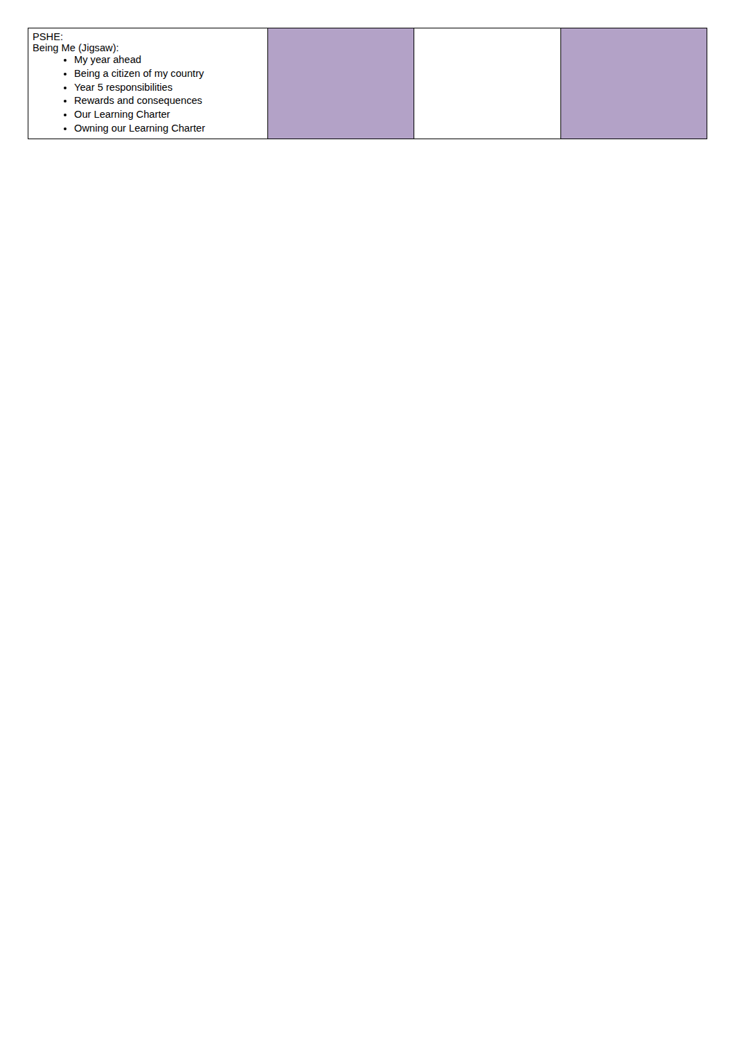| PSHE: Being Me (Jigsaw): My year ahead Being a citizen of my country Year 5 responsibilities Rewards and consequences Our Learning Charter Owning our Learning Charter | | | |